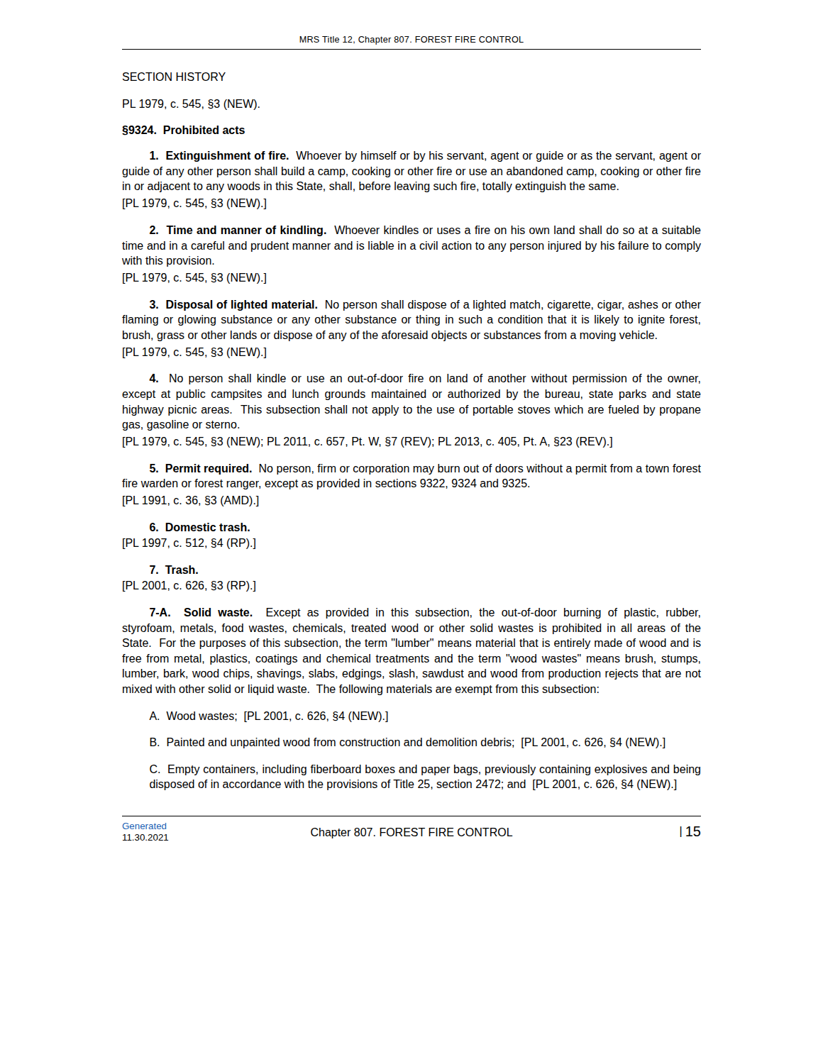MRS Title 12, Chapter 807. FOREST FIRE CONTROL
SECTION HISTORY
PL 1979, c. 545, §3 (NEW).
§9324. Prohibited acts
1. Extinguishment of fire. Whoever by himself or by his servant, agent or guide or as the servant, agent or guide of any other person shall build a camp, cooking or other fire or use an abandoned camp, cooking or other fire in or adjacent to any woods in this State, shall, before leaving such fire, totally extinguish the same.
[PL 1979, c. 545, §3 (NEW).]
2. Time and manner of kindling. Whoever kindles or uses a fire on his own land shall do so at a suitable time and in a careful and prudent manner and is liable in a civil action to any person injured by his failure to comply with this provision.
[PL 1979, c. 545, §3 (NEW).]
3. Disposal of lighted material. No person shall dispose of a lighted match, cigarette, cigar, ashes or other flaming or glowing substance or any other substance or thing in such a condition that it is likely to ignite forest, brush, grass or other lands or dispose of any of the aforesaid objects or substances from a moving vehicle.
[PL 1979, c. 545, §3 (NEW).]
4. No person shall kindle or use an out-of-door fire on land of another without permission of the owner, except at public campsites and lunch grounds maintained or authorized by the bureau, state parks and state highway picnic areas. This subsection shall not apply to the use of portable stoves which are fueled by propane gas, gasoline or sterno.
[PL 1979, c. 545, §3 (NEW); PL 2011, c. 657, Pt. W, §7 (REV); PL 2013, c. 405, Pt. A, §23 (REV).]
5. Permit required. No person, firm or corporation may burn out of doors without a permit from a town forest fire warden or forest ranger, except as provided in sections 9322, 9324 and 9325.
[PL 1991, c. 36, §3 (AMD).]
6. Domestic trash.
[PL 1997, c. 512, §4 (RP).]
7. Trash.
[PL 2001, c. 626, §3 (RP).]
7-A. Solid waste. Except as provided in this subsection, the out-of-door burning of plastic, rubber, styrofoam, metals, food wastes, chemicals, treated wood or other solid wastes is prohibited in all areas of the State. For the purposes of this subsection, the term "lumber" means material that is entirely made of wood and is free from metal, plastics, coatings and chemical treatments and the term "wood wastes" means brush, stumps, lumber, bark, wood chips, shavings, slabs, edgings, slash, sawdust and wood from production rejects that are not mixed with other solid or liquid waste. The following materials are exempt from this subsection:
A. Wood wastes; [PL 2001, c. 626, §4 (NEW).]
B. Painted and unpainted wood from construction and demolition debris; [PL 2001, c. 626, §4 (NEW).]
C. Empty containers, including fiberboard boxes and paper bags, previously containing explosives and being disposed of in accordance with the provisions of Title 25, section 2472; and [PL 2001, c. 626, §4 (NEW).]
Generated
11.30.2021
Chapter 807. FOREST FIRE CONTROL
|15